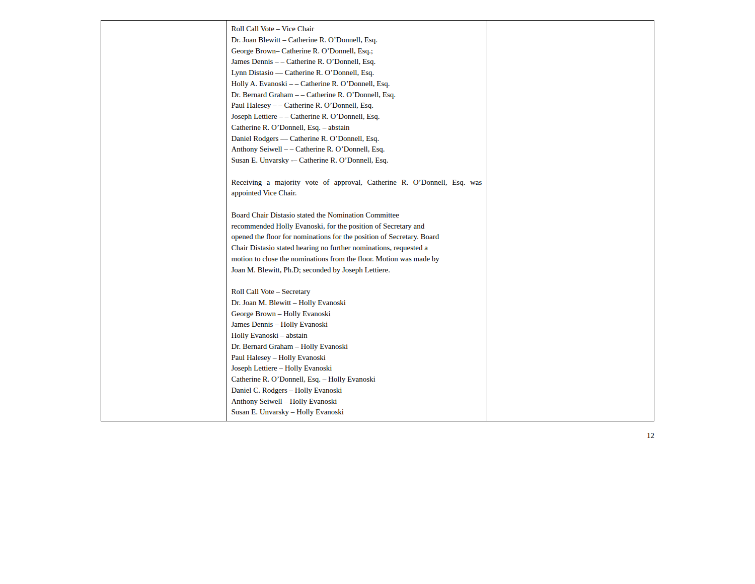| | Roll Call Vote – Vice Chair Dr. Joan Blewitt – Catherine R. O’Donnell, Esq. George Brown– Catherine R. O’Donnell, Esq.; James Dennis – – Catherine R. O’Donnell, Esq. Lynn Distasio –– Catherine R. O’Donnell, Esq. Holly A. Evanoski – – Catherine R. O’Donnell, Esq. Dr. Bernard Graham – – Catherine R. O’Donnell, Esq. Paul Halesey – – Catherine R. O’Donnell, Esq. Joseph Lettiere – – Catherine R. O’Donnell, Esq. Catherine R. O’Donnell, Esq. – abstain Daniel Rodgers –– Catherine R. O’Donnell, Esq. Anthony Seiwell – – Catherine R. O’Donnell, Esq. Susan E. Unvarsky -– Catherine R. O’Donnell, Esq. Receiving a majority vote of approval, Catherine R. O’Donnell, Esq. was appointed Vice Chair. Board Chair Distasio stated the Nomination Committee recommended Holly Evanoski, for the position of Secretary and opened the floor for nominations for the position of Secretary. Board Chair Distasio stated hearing no further nominations, requested a motion to close the nominations from the floor. Motion was made by Joan M. Blewitt, Ph.D; seconded by Joseph Lettiere. Roll Call Vote – Secretary Dr. Joan M. Blewitt – Holly Evanoski George Brown – Holly Evanoski James Dennis – Holly Evanoski Holly Evanoski – abstain Dr. Bernard Graham – Holly Evanoski Paul Halesey – Holly Evanoski Joseph Lettiere – Holly Evanoski Catherine R. O’Donnell, Esq. – Holly Evanoski Daniel C. Rodgers – Holly Evanoski Anthony Seiwell – Holly Evanoski Susan E. Unvarsky – Holly Evanoski | |
12